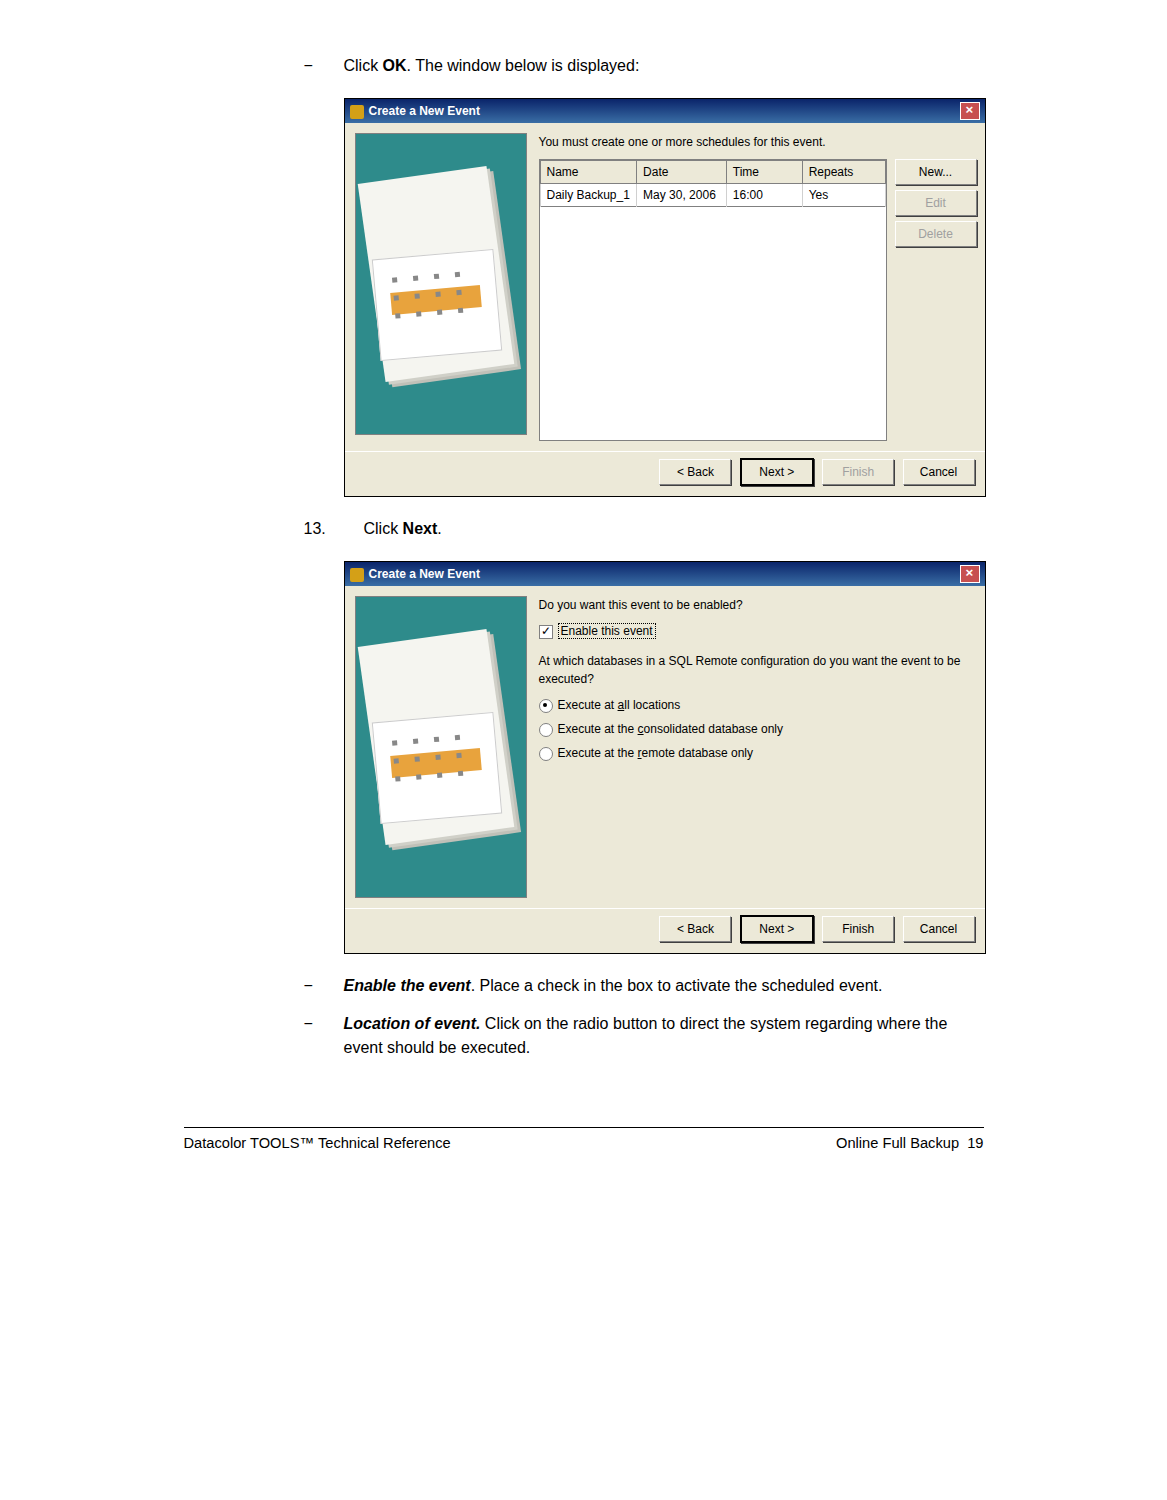−
Click OK. The window below is displayed:
Create a New Event ×
You must create one or more schedules for this event.
| Name | Date | Time | Repeats |
| --- | --- | --- | --- |
| Daily Backup_1 | May 30, 2006 | 16:00 | Yes |
New... Edit Delete
< Back Next > Finish Cancel
13.
Click Next.
Create a New Event ×
Do you want this event to be enabled?
✓Enable this event
At which databases in a SQL Remote configuration do you want the event to be executed?
Execute at all locations
Execute at the consolidated database only
Execute at the remote database only
< Back Next > Finish Cancel
−
Enable the event. Place a check in the box to activate the scheduled event.
−
Location of event. Click on the radio button to direct the system regarding where the event should be executed.
Datacolor TOOLS™ Technical Reference Online Full Backup 19